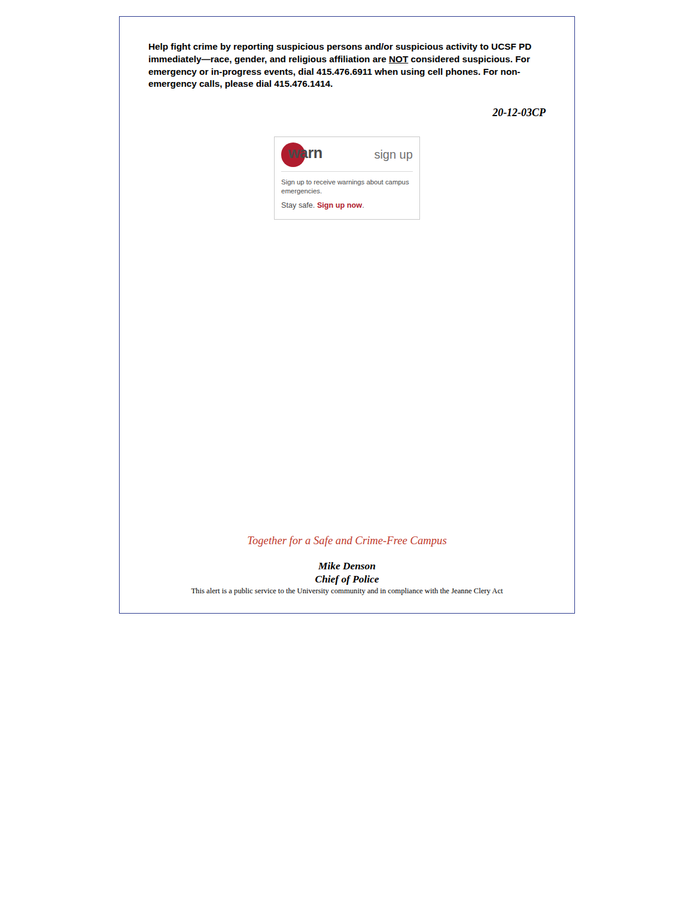Help fight crime by reporting suspicious persons and/or suspicious activity to UCSF PD immediately—race, gender, and religious affiliation are NOT considered suspicious. For emergency or in-progress events, dial 415.476.6911 when using cell phones. For non-emergency calls, please dial 415.476.1414.
20-12-03CP
warnme
sign up
Sign up to receive warnings about campus emergencies.
Stay safe. Sign up now.
Together for a Safe and Crime-Free Campus
Mike Denson
Chief of Police
This alert is a public service to the University community and in compliance with the Jeanne Clery Act